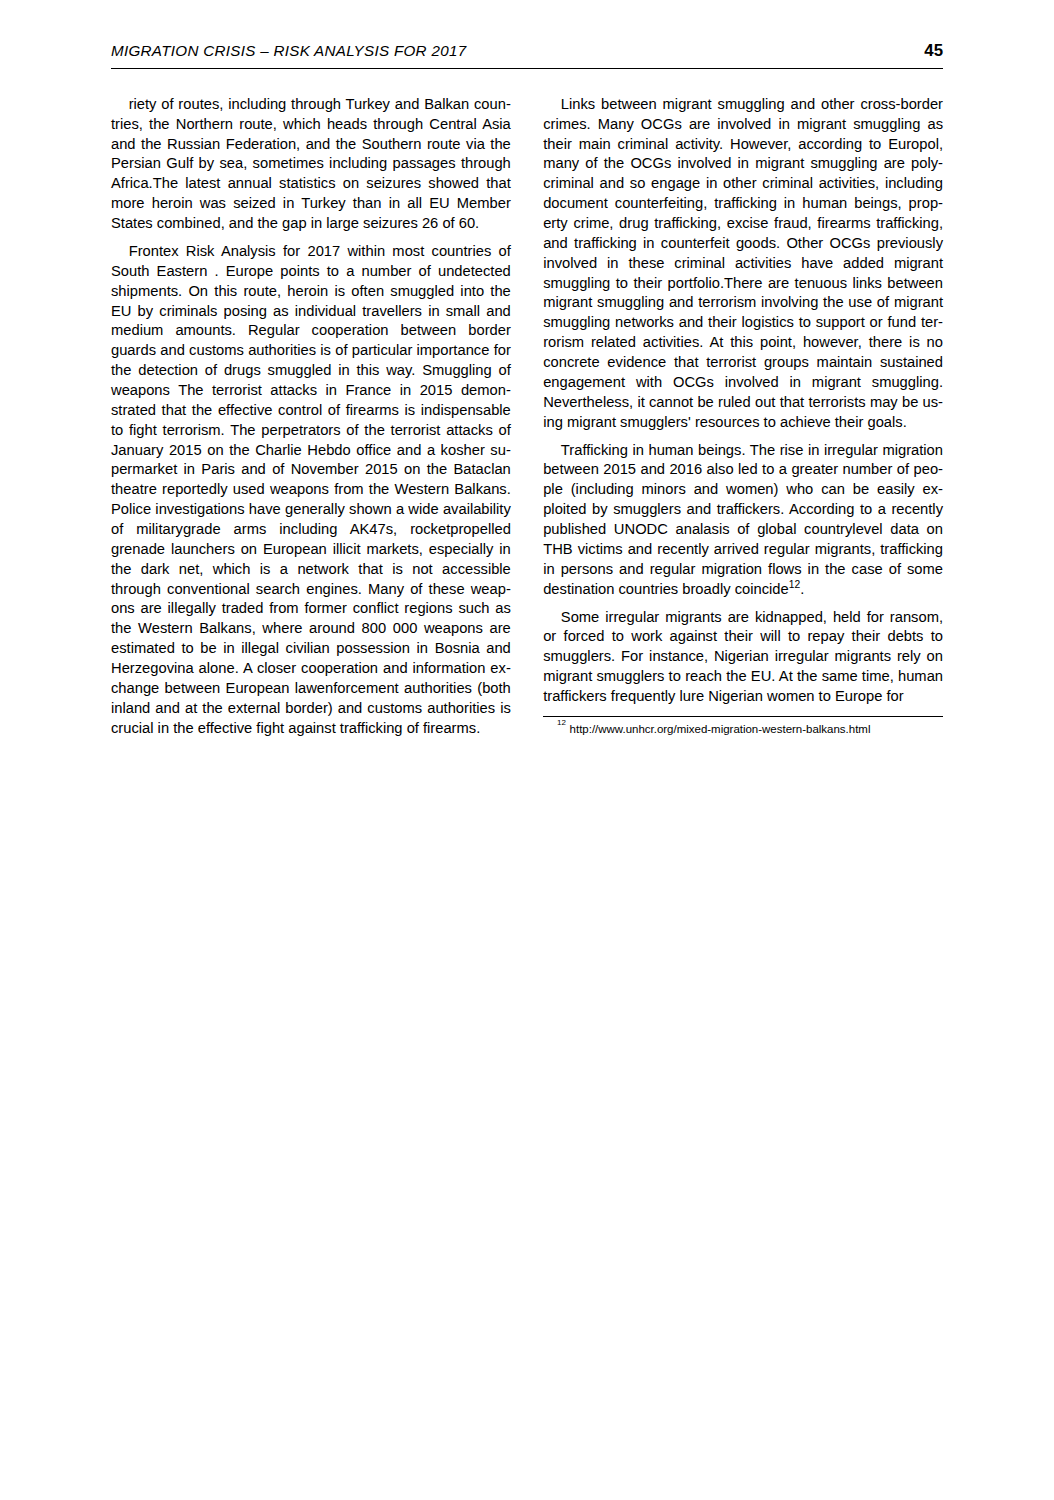Migration crisis – risk analysis for 2017 45
riety of routes, including through Turkey and Balkan countries, the Northern route, which heads through Central Asia and the Russian Federation, and the Southern route via the Persian Gulf by sea, sometimes including passages through Africa.The latest annual statistics on seizures showed that more heroin was seized in Turkey than in all EU Member States combined, and the gap in large seizures 26 of 60.
Frontex Risk Analysis for 2017 within most countries of South Eastern . Europe points to a number of undetected shipments. On this route, heroin is often smuggled into the EU by criminals posing as individual travellers in small and medium amounts. Regular cooperation between border guards and customs authorities is of particular importance for the detection of drugs smuggled in this way. Smuggling of weapons The terrorist attacks in France in 2015 demonstrated that the effective control of firearms is indispensable to fight terrorism. The perpetrators of the terrorist attacks of January 2015 on the Charlie Hebdo office and a kosher supermarket in Paris and of November 2015 on the Bataclan theatre reportedly used weapons from the Western Balkans. Police investigations have generally shown a wide availability of militarygrade arms including AK47s, rocketpropelled grenade launchers on European illicit markets, especially in the dark net, which is a network that is not accessible through conventional search engines. Many of these weapons are illegally traded from former conflict regions such as the Western Balkans, where around 800 000 weapons are estimated to be in illegal civilian possession in Bosnia and Herzegovina alone. A closer cooperation and information exchange between European lawenforcement authorities (both inland and at the external border) and customs authorities is crucial in the effective fight against trafficking of firearms.
Links between migrant smuggling and other cross-border crimes. Many OCGs are involved in migrant smuggling as their main criminal activity. However, according to Europol, many of the OCGs involved in migrant smuggling are polycriminal and so engage in other criminal activities, including document counterfeiting, trafficking in human beings, property crime, drug trafficking, excise fraud, firearms trafficking, and trafficking in counterfeit goods. Other OCGs previously involved in these criminal activities have added migrant smuggling to their portfolio.There are tenuous links between migrant smuggling and terrorism involving the use of migrant smuggling networks and their logistics to support or fund terrorism related activities. At this point, however, there is no concrete evidence that terrorist groups maintain sustained engagement with OCGs involved in migrant smuggling. Nevertheless, it cannot be ruled out that terrorists may be using migrant smugglers' resources to achieve their goals.
Trafficking in human beings. The rise in irregular migration between 2015 and 2016 also led to a greater number of people (including minors and women) who can be easily exploited by smugglers and traffickers. According to a recently published UNODC analasis of global countrylevel data on THB victims and recently arrived regular migrants, trafficking in persons and regular migration flows in the case of some destination countries broadly coincide12.
Some irregular migrants are kidnapped, held for ransom, or forced to work against their will to repay their debts to smugglers. For instance, Nigerian irregular migrants rely on migrant smugglers to reach the EU. At the same time, human traffickers frequently lure Nigerian women to Europe for
12 http://www.unhcr.org/mixed-migration-western-balkans.html